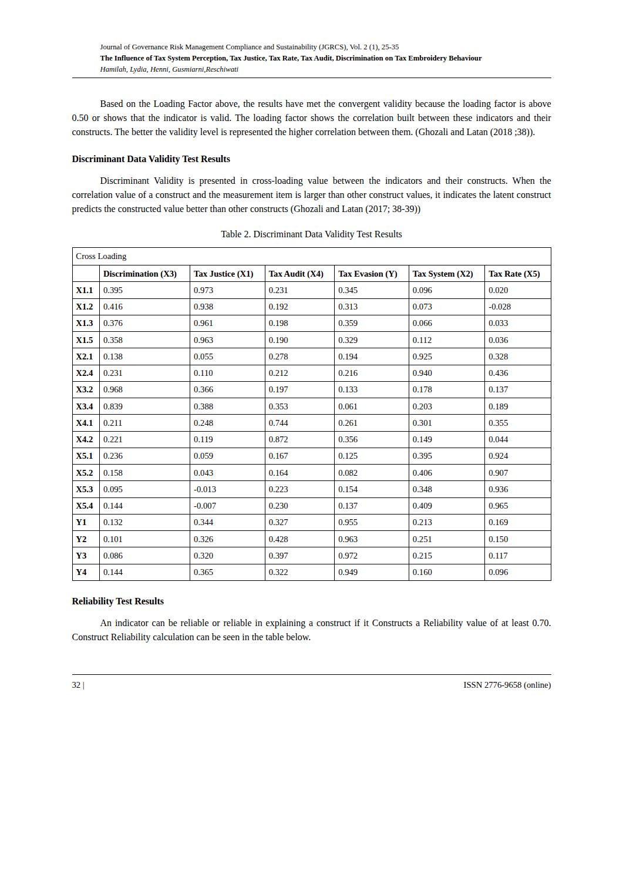Journal of Governance Risk Management Compliance and Sustainability (JGRCS), Vol. 2 (1), 25-35
The Influence of Tax System Perception, Tax Justice, Tax Rate, Tax Audit, Discrimination on Tax Embroidery Behaviour
Hamilah, Lydia, Henni, Gusmiarni,Reschiwati
Based on the Loading Factor above, the results have met the convergent validity because the loading factor is above 0.50 or shows that the indicator is valid. The loading factor shows the correlation built between these indicators and their constructs. The better the validity level is represented the higher correlation between them. (Ghozali and Latan (2018 ;38)).
Discriminant Data Validity Test Results
Discriminant Validity is presented in cross-loading value between the indicators and their constructs. When the correlation value of a construct and the measurement item is larger than other construct values, it indicates the latent construct predicts the constructed value better than other constructs (Ghozali and Latan (2017; 38-39))
Table 2. Discriminant Data Validity Test Results
Cross Loading
| | Discrimination (X3) | Tax Justice (X1) | Tax Audit (X4) | Tax Evasion (Y) | Tax System (X2) | Tax Rate (X5) |
| --- | --- | --- | --- | --- | --- | --- |
| X1.1 | 0.395 | 0.973 | 0.231 | 0.345 | 0.096 | 0.020 |
| X1.2 | 0.416 | 0.938 | 0.192 | 0.313 | 0.073 | -0.028 |
| X1.3 | 0.376 | 0.961 | 0.198 | 0.359 | 0.066 | 0.033 |
| X1.5 | 0.358 | 0.963 | 0.190 | 0.329 | 0.112 | 0.036 |
| X2.1 | 0.138 | 0.055 | 0.278 | 0.194 | 0.925 | 0.328 |
| X2.4 | 0.231 | 0.110 | 0.212 | 0.216 | 0.940 | 0.436 |
| X3.2 | 0.968 | 0.366 | 0.197 | 0.133 | 0.178 | 0.137 |
| X3.4 | 0.839 | 0.388 | 0.353 | 0.061 | 0.203 | 0.189 |
| X4.1 | 0.211 | 0.248 | 0.744 | 0.261 | 0.301 | 0.355 |
| X4.2 | 0.221 | 0.119 | 0.872 | 0.356 | 0.149 | 0.044 |
| X5.1 | 0.236 | 0.059 | 0.167 | 0.125 | 0.395 | 0.924 |
| X5.2 | 0.158 | 0.043 | 0.164 | 0.082 | 0.406 | 0.907 |
| X5.3 | 0.095 | -0.013 | 0.223 | 0.154 | 0.348 | 0.936 |
| X5.4 | 0.144 | -0.007 | 0.230 | 0.137 | 0.409 | 0.965 |
| Y1 | 0.132 | 0.344 | 0.327 | 0.955 | 0.213 | 0.169 |
| Y2 | 0.101 | 0.326 | 0.428 | 0.963 | 0.251 | 0.150 |
| Y3 | 0.086 | 0.320 | 0.397 | 0.972 | 0.215 | 0.117 |
| Y4 | 0.144 | 0.365 | 0.322 | 0.949 | 0.160 | 0.096 |
Reliability Test Results
An indicator can be reliable or reliable in explaining a construct if it Constructs a Reliability value of at least 0.70. Construct Reliability calculation can be seen in the table below.
32 | ISSN 2776-9658 (online)